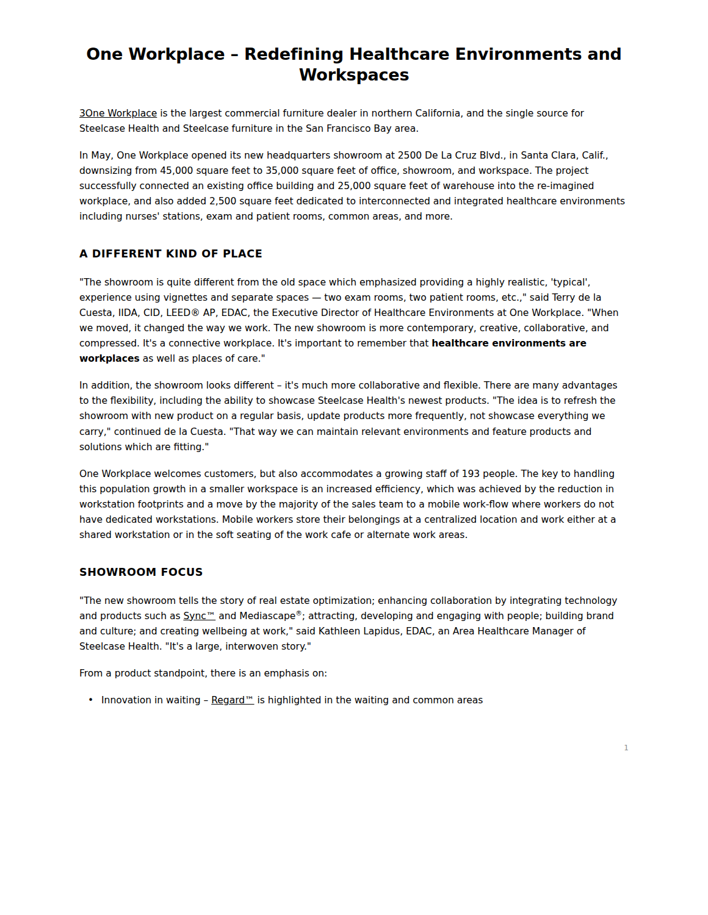One Workplace – Redefining Healthcare Environments and Workspaces
3One Workplace is the largest commercial furniture dealer in northern California, and the single source for Steelcase Health and Steelcase furniture in the San Francisco Bay area.
In May, One Workplace opened its new headquarters showroom at 2500 De La Cruz Blvd., in Santa Clara, Calif., downsizing from 45,000 square feet to 35,000 square feet of office, showroom, and workspace. The project successfully connected an existing office building and 25,000 square feet of warehouse into the re-imagined workplace, and also added 2,500 square feet dedicated to interconnected and integrated healthcare environments including nurses' stations, exam and patient rooms, common areas, and more.
A Different Kind of Place
"The showroom is quite different from the old space which emphasized providing a highly realistic, 'typical', experience using vignettes and separate spaces — two exam rooms, two patient rooms, etc.," said Terry de la Cuesta, IIDA, CID, LEED® AP, EDAC, the Executive Director of Healthcare Environments at One Workplace. "When we moved, it changed the way we work. The new showroom is more contemporary, creative, collaborative, and compressed. It's a connective workplace. It's important to remember that healthcare environments are workplaces as well as places of care."
In addition, the showroom looks different – it's much more collaborative and flexible. There are many advantages to the flexibility, including the ability to showcase Steelcase Health's newest products. "The idea is to refresh the showroom with new product on a regular basis, update products more frequently, not showcase everything we carry," continued de la Cuesta. "That way we can maintain relevant environments and feature products and solutions which are fitting."
One Workplace welcomes customers, but also accommodates a growing staff of 193 people. The key to handling this population growth in a smaller workspace is an increased efficiency, which was achieved by the reduction in workstation footprints and a move by the majority of the sales team to a mobile work-flow where workers do not have dedicated workstations. Mobile workers store their belongings at a centralized location and work either at a shared workstation or in the soft seating of the work cafe or alternate work areas.
Showroom Focus
"The new showroom tells the story of real estate optimization; enhancing collaboration by integrating technology and products such as Sync™ and Mediascape®; attracting, developing and engaging with people; building brand and culture; and creating wellbeing at work," said Kathleen Lapidus, EDAC, an Area Healthcare Manager of Steelcase Health. "It's a large, interwoven story."
From a product standpoint, there is an emphasis on:
Innovation in waiting – Regard™ is highlighted in the waiting and common areas
1